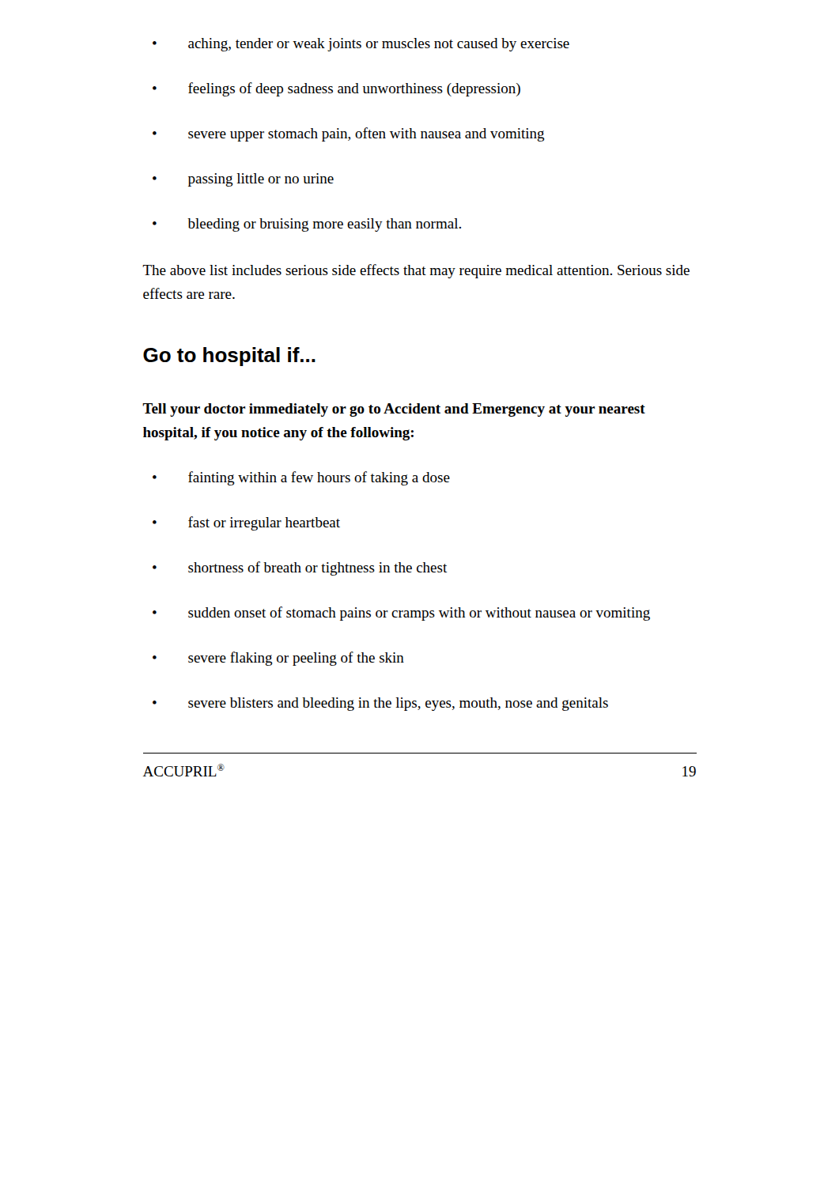aching, tender or weak joints or muscles not caused by exercise
feelings of deep sadness and unworthiness (depression)
severe upper stomach pain, often with nausea and vomiting
passing little or no urine
bleeding or bruising more easily than normal.
The above list includes serious side effects that may require medical attention. Serious side effects are rare.
Go to hospital if...
Tell your doctor immediately or go to Accident and Emergency at your nearest hospital, if you notice any of the following:
fainting within a few hours of taking a dose
fast or irregular heartbeat
shortness of breath or tightness in the chest
sudden onset of stomach pains or cramps with or without nausea or vomiting
severe flaking or peeling of the skin
severe blisters and bleeding in the lips, eyes, mouth, nose and genitals
ACCUPRIL® 19